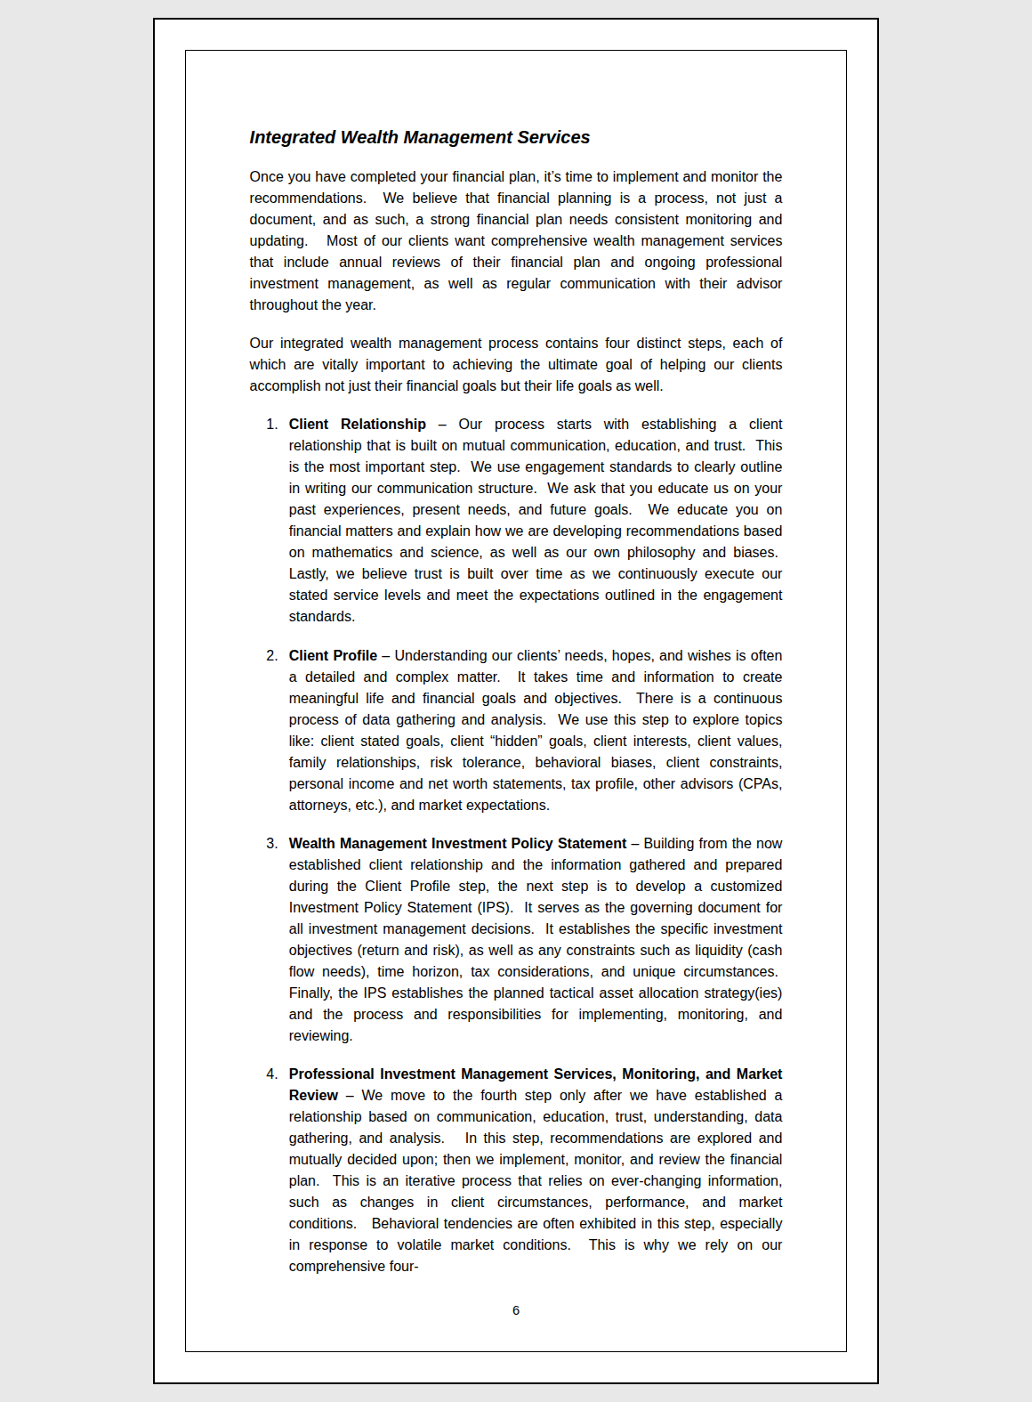Integrated Wealth Management Services
Once you have completed your financial plan, it’s time to implement and monitor the recommendations. We believe that financial planning is a process, not just a document, and as such, a strong financial plan needs consistent monitoring and updating. Most of our clients want comprehensive wealth management services that include annual reviews of their financial plan and ongoing professional investment management, as well as regular communication with their advisor throughout the year.
Our integrated wealth management process contains four distinct steps, each of which are vitally important to achieving the ultimate goal of helping our clients accomplish not just their financial goals but their life goals as well.
Client Relationship – Our process starts with establishing a client relationship that is built on mutual communication, education, and trust. This is the most important step. We use engagement standards to clearly outline in writing our communication structure. We ask that you educate us on your past experiences, present needs, and future goals. We educate you on financial matters and explain how we are developing recommendations based on mathematics and science, as well as our own philosophy and biases. Lastly, we believe trust is built over time as we continuously execute our stated service levels and meet the expectations outlined in the engagement standards.
Client Profile – Understanding our clients’ needs, hopes, and wishes is often a detailed and complex matter. It takes time and information to create meaningful life and financial goals and objectives. There is a continuous process of data gathering and analysis. We use this step to explore topics like: client stated goals, client “hidden” goals, client interests, client values, family relationships, risk tolerance, behavioral biases, client constraints, personal income and net worth statements, tax profile, other advisors (CPAs, attorneys, etc.), and market expectations.
Wealth Management Investment Policy Statement – Building from the now established client relationship and the information gathered and prepared during the Client Profile step, the next step is to develop a customized Investment Policy Statement (IPS). It serves as the governing document for all investment management decisions. It establishes the specific investment objectives (return and risk), as well as any constraints such as liquidity (cash flow needs), time horizon, tax considerations, and unique circumstances. Finally, the IPS establishes the planned tactical asset allocation strategy(ies) and the process and responsibilities for implementing, monitoring, and reviewing.
Professional Investment Management Services, Monitoring, and Market Review – We move to the fourth step only after we have established a relationship based on communication, education, trust, understanding, data gathering, and analysis. In this step, recommendations are explored and mutually decided upon; then we implement, monitor, and review the financial plan. This is an iterative process that relies on ever-changing information, such as changes in client circumstances, performance, and market conditions. Behavioral tendencies are often exhibited in this step, especially in response to volatile market conditions. This is why we rely on our comprehensive four-
6